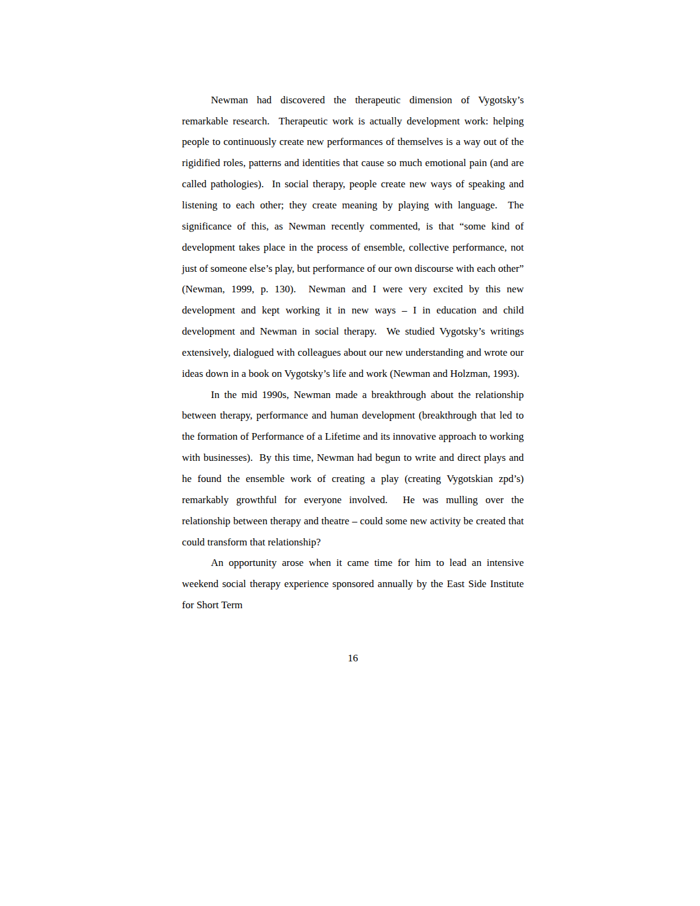Newman had discovered the therapeutic dimension of Vygotsky’s remarkable research. Therapeutic work is actually development work: helping people to continuously create new performances of themselves is a way out of the rigidified roles, patterns and identities that cause so much emotional pain (and are called pathologies). In social therapy, people create new ways of speaking and listening to each other; they create meaning by playing with language. The significance of this, as Newman recently commented, is that “some kind of development takes place in the process of ensemble, collective performance, not just of someone else’s play, but performance of our own discourse with each other” (Newman, 1999, p. 130). Newman and I were very excited by this new development and kept working it in new ways – I in education and child development and Newman in social therapy. We studied Vygotsky’s writings extensively, dialogued with colleagues about our new understanding and wrote our ideas down in a book on Vygotsky’s life and work (Newman and Holzman, 1993).
In the mid 1990s, Newman made a breakthrough about the relationship between therapy, performance and human development (breakthrough that led to the formation of Performance of a Lifetime and its innovative approach to working with businesses). By this time, Newman had begun to write and direct plays and he found the ensemble work of creating a play (creating Vygotskian zpd’s) remarkably growthful for everyone involved. He was mulling over the relationship between therapy and theatre – could some new activity be created that could transform that relationship?
An opportunity arose when it came time for him to lead an intensive weekend social therapy experience sponsored annually by the East Side Institute for Short Term
16